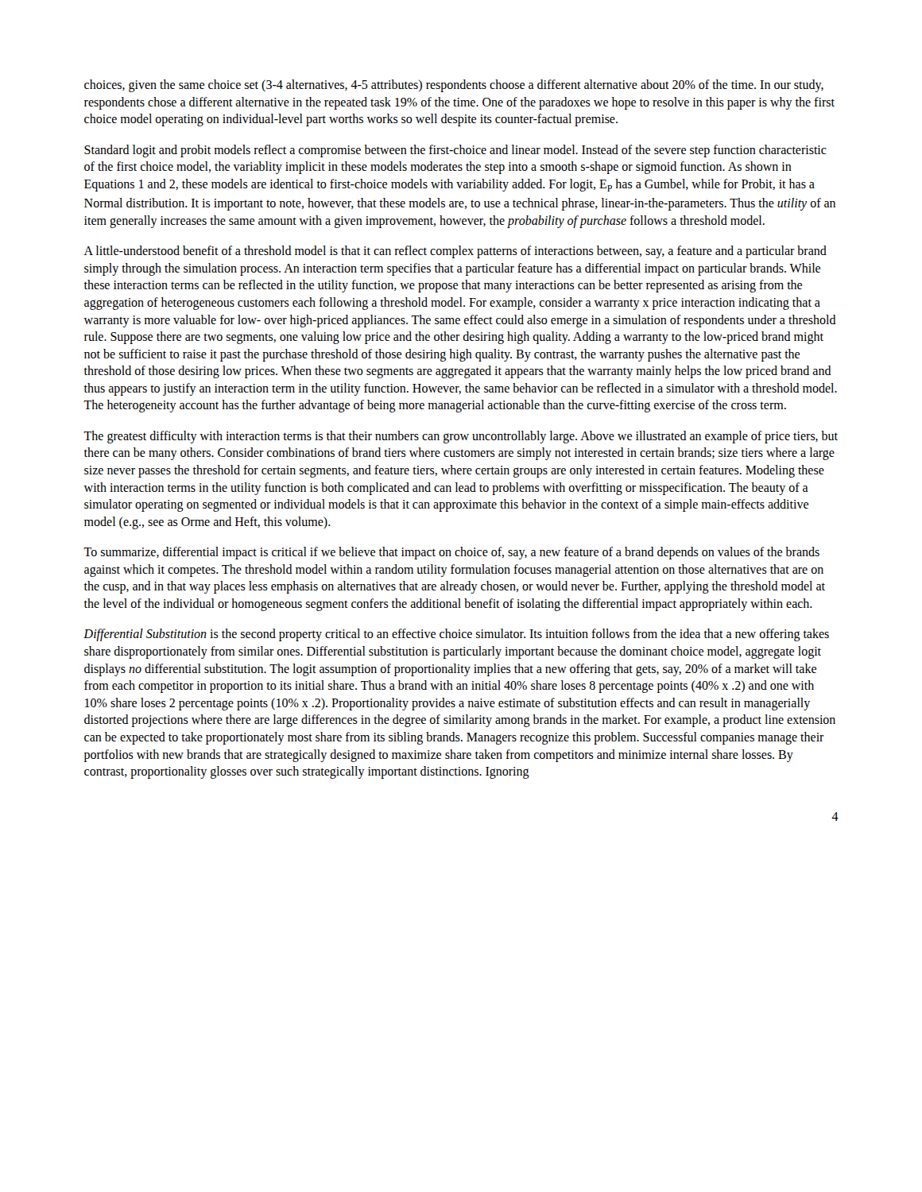choices, given the same choice set (3-4 alternatives, 4-5 attributes) respondents choose a different alternative about 20% of the time. In our study, respondents chose a different alternative in the repeated task 19% of the time. One of the paradoxes we hope to resolve in this paper is why the first choice model operating on individual-level part worths works so well despite its counter-factual premise.
Standard logit and probit models reflect a compromise between the first-choice and linear model. Instead of the severe step function characteristic of the first choice model, the variablity implicit in these models moderates the step into a smooth s-shape or sigmoid function. As shown in Equations 1 and 2, these models are identical to first-choice models with variability added. For logit, EP has a Gumbel, while for Probit, it has a Normal distribution. It is important to note, however, that these models are, to use a technical phrase, linear-in-the-parameters. Thus the utility of an item generally increases the same amount with a given improvement, however, the probability of purchase follows a threshold model.
A little-understood benefit of a threshold model is that it can reflect complex patterns of interactions between, say, a feature and a particular brand simply through the simulation process. An interaction term specifies that a particular feature has a differential impact on particular brands. While these interaction terms can be reflected in the utility function, we propose that many interactions can be better represented as arising from the aggregation of heterogeneous customers each following a threshold model. For example, consider a warranty x price interaction indicating that a warranty is more valuable for low- over high-priced appliances. The same effect could also emerge in a simulation of respondents under a threshold rule. Suppose there are two segments, one valuing low price and the other desiring high quality. Adding a warranty to the low-priced brand might not be sufficient to raise it past the purchase threshold of those desiring high quality. By contrast, the warranty pushes the alternative past the threshold of those desiring low prices. When these two segments are aggregated it appears that the warranty mainly helps the low priced brand and thus appears to justify an interaction term in the utility function. However, the same behavior can be reflected in a simulator with a threshold model. The heterogeneity account has the further advantage of being more managerial actionable than the curve-fitting exercise of the cross term.
The greatest difficulty with interaction terms is that their numbers can grow uncontrollably large. Above we illustrated an example of price tiers, but there can be many others. Consider combinations of brand tiers where customers are simply not interested in certain brands; size tiers where a large size never passes the threshold for certain segments, and feature tiers, where certain groups are only interested in certain features. Modeling these with interaction terms in the utility function is both complicated and can lead to problems with overfitting or misspecification. The beauty of a simulator operating on segmented or individual models is that it can approximate this behavior in the context of a simple main-effects additive model (e.g., see as Orme and Heft, this volume).
To summarize, differential impact is critical if we believe that impact on choice of, say, a new feature of a brand depends on values of the brands against which it competes. The threshold model within a random utility formulation focuses managerial attention on those alternatives that are on the cusp, and in that way places less emphasis on alternatives that are already chosen, or would never be. Further, applying the threshold model at the level of the individual or homogeneous segment confers the additional benefit of isolating the differential impact appropriately within each.
Differential Substitution is the second property critical to an effective choice simulator. Its intuition follows from the idea that a new offering takes share disproportionately from similar ones. Differential substitution is particularly important because the dominant choice model, aggregate logit displays no differential substitution. The logit assumption of proportionality implies that a new offering that gets, say, 20% of a market will take from each competitor in proportion to its initial share. Thus a brand with an initial 40% share loses 8 percentage points (40% x .2) and one with 10% share loses 2 percentage points (10% x .2). Proportionality provides a naive estimate of substitution effects and can result in managerially distorted projections where there are large differences in the degree of similarity among brands in the market. For example, a product line extension can be expected to take proportionately most share from its sibling brands. Managers recognize this problem. Successful companies manage their portfolios with new brands that are strategically designed to maximize share taken from competitors and minimize internal share losses. By contrast, proportionality glosses over such strategically important distinctions. Ignoring
4